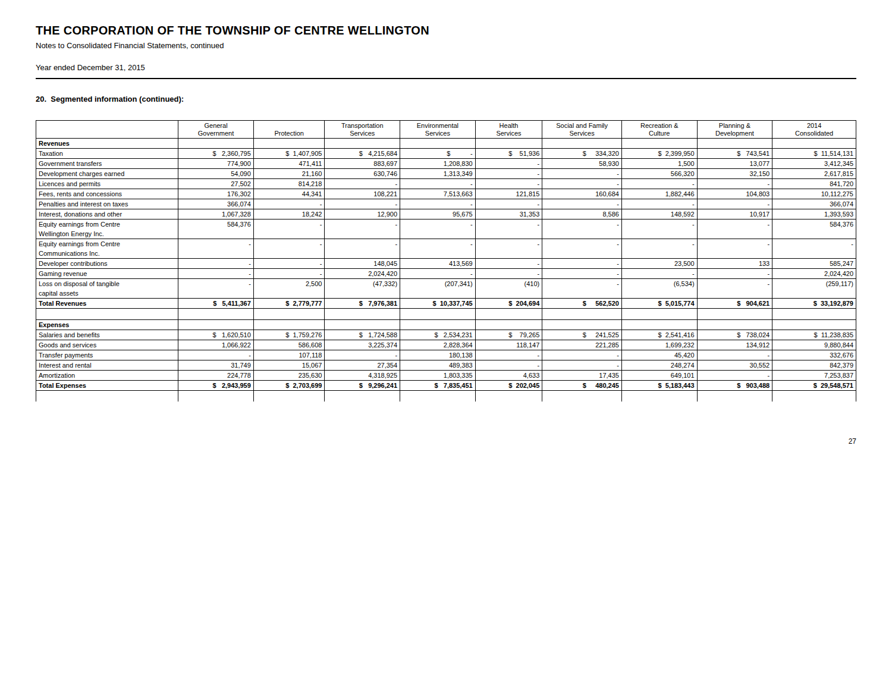THE CORPORATION OF THE TOWNSHIP OF CENTRE WELLINGTON
Notes to Consolidated Financial Statements, continued
Year ended December 31, 2015
20. Segmented information (continued):
| | General Government | Protection | Transportation Services | Environmental Services | Health Services | Social and Family Services | Recreation & Culture | Planning & Development | 2014 Consolidated |
| --- | --- | --- | --- | --- | --- | --- | --- | --- | --- |
| Revenues | | | | | | | | | |
| Taxation | $ 2,360,795 | $ 1,407,905 | $ 4,215,684 | $ - | $ 51,936 | $ 334,320 | $ 2,399,950 | $ 743,541 | $ 11,514,131 |
| Government transfers | 774,900 | 471,411 | 883,697 | 1,208,830 | - | 58,930 | 1,500 | 13,077 | 3,412,345 |
| Development charges earned | 54,090 | 21,160 | 630,746 | 1,313,349 | - | - | 566,320 | 32,150 | 2,617,815 |
| Licences and permits | 27,502 | 814,218 | - | - | - | - | - | - | 841,720 |
| Fees, rents and concessions | 176,302 | 44,341 | 108,221 | 7,513,663 | 121,815 | 160,684 | 1,882,446 | 104,803 | 10,112,275 |
| Penalties and interest on taxes | 366,074 | - | - | - | - | - | - | - | 366,074 |
| Interest, donations and other | 1,067,328 | 18,242 | 12,900 | 95,675 | 31,353 | 8,586 | 148,592 | 10,917 | 1,393,593 |
| Equity earnings from Centre | 584,376 | - | - | - | - | - | - | - | 584,376 |
| Wellington Energy Inc. | | | | | | | | | |
| Equity earnings from Centre | - | - | - | - | - | - | - | - | - |
| Communications Inc. | | | | | | | | | |
| Developer contributions | - | - | 148,045 | 413,569 | - | - | 23,500 | 133 | 585,247 |
| Gaming revenue | - | - | 2,024,420 | - | - | - | - | - | 2,024,420 |
| Loss on disposal of tangible | - | 2,500 | (47,332) | (207,341) | (410) | - | (6,534) | - | (259,117) |
| capital assets | | | | | | | | | |
| Total Revenues | $ 5,411,367 | $ 2,779,777 | $ 7,976,381 | $ 10,337,745 | $ 204,694 | $ 562,520 | $ 5,015,774 | $ 904,621 | $ 33,192,879 |
| Expenses | | | | | | | | | |
| Salaries and benefits | $ 1,620,510 | $ 1,759,276 | $ 1,724,588 | $ 2,534,231 | $ 79,265 | $ 241,525 | $ 2,541,416 | $ 738,024 | $ 11,238,835 |
| Goods and services | 1,066,922 | 586,608 | 3,225,374 | 2,828,364 | 118,147 | 221,285 | 1,699,232 | 134,912 | 9,880,844 |
| Transfer payments | - | 107,118 | - | 180,138 | - | - | 45,420 | - | 332,676 |
| Interest and rental | 31,749 | 15,067 | 27,354 | 489,383 | - | - | 248,274 | 30,552 | 842,379 |
| Amortization | 224,778 | 235,630 | 4,318,925 | 1,803,335 | 4,633 | 17,435 | 649,101 | - | 7,253,837 |
| Total Expenses | $ 2,943,959 | $ 2,703,699 | $ 9,296,241 | $ 7,835,451 | $ 202,045 | $ 480,245 | $ 5,183,443 | $ 903,488 | $ 29,548,571 |
27